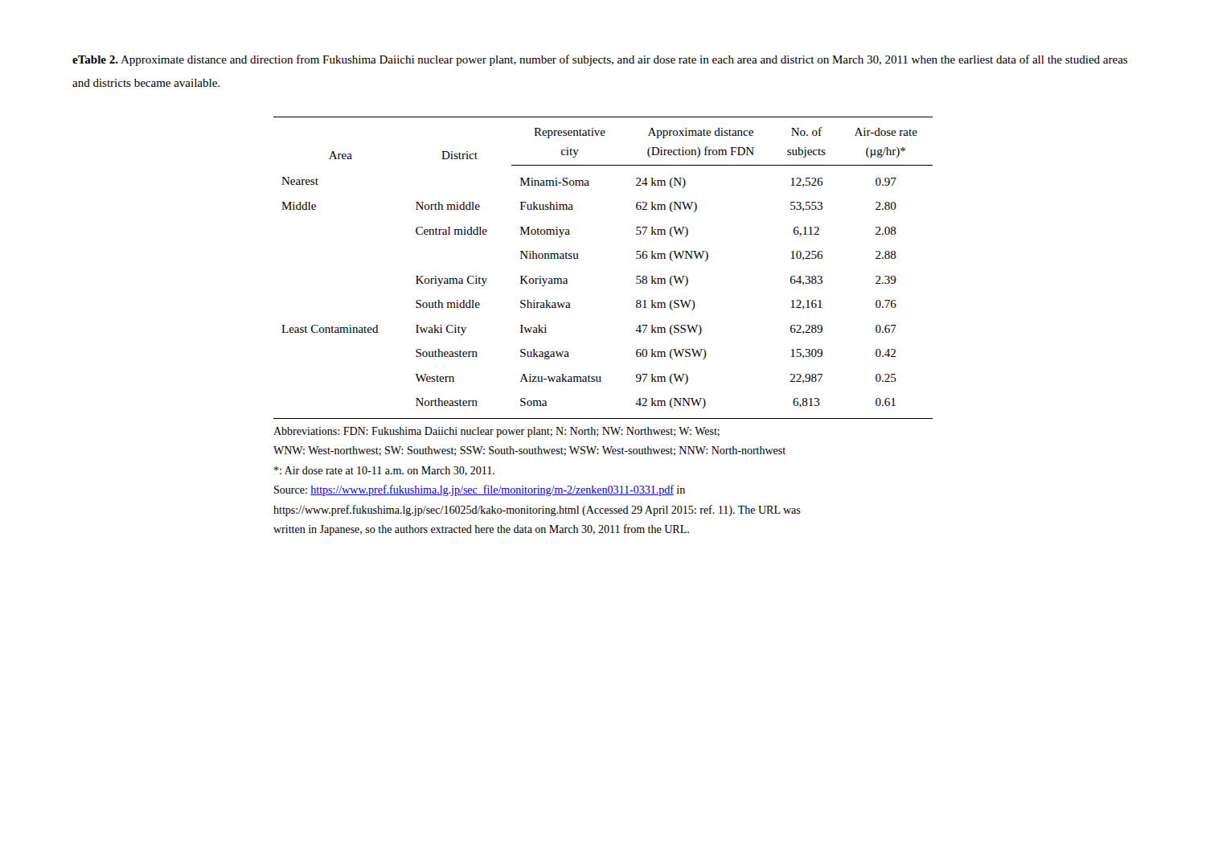eTable 2. Approximate distance and direction from Fukushima Daiichi nuclear power plant, number of subjects, and air dose rate in each area and district on March 30, 2011 when the earliest data of all the studied areas and districts became available.
| Area | District | Representative | Approximate distance | No. of | Air-dose rate |
| --- | --- | --- | --- | --- | --- |
| city | (Direction) from FDN | subjects | (µg/hr)* |
| Nearest | | Minami-Soma | 24 km (N) | 12,526 | 0.97 |
| Middle | North middle | Fukushima | 62 km (NW) | 53,553 | 2.80 |
| | Central middle | Motomiya | 57 km (W) | 6,112 | 2.08 |
| | | Nihonmatsu | 56 km (WNW) | 10,256 | 2.88 |
| | Koriyama City | Koriyama | 58 km (W) | 64,383 | 2.39 |
| | South middle | Shirakawa | 81 km (SW) | 12,161 | 0.76 |
| Least Contaminated | Iwaki City | Iwaki | 47 km (SSW) | 62,289 | 0.67 |
| | Southeastern | Sukagawa | 60 km (WSW) | 15,309 | 0.42 |
| | Western | Aizu-wakamatsu | 97 km (W) | 22,987 | 0.25 |
| | Northeastern | Soma | 42 km (NNW) | 6,813 | 0.61 |
Abbreviations: FDN: Fukushima Daiichi nuclear power plant; N: North; NW: Northwest; W: West;
WNW: West-northwest; SW: Southwest; SSW: South-southwest; WSW: West-southwest; NNW: North-northwest
*: Air dose rate at 10-11 a.m. on March 30, 2011.
Source: https://www.pref.fukushima.lg.jp/sec_file/monitoring/m-2/zenken0311-0331.pdf in
https://www.pref.fukushima.lg.jp/sec/16025d/kako-monitoring.html (Accessed 29 April 2015: ref. 11). The URL was
written in Japanese, so the authors extracted here the data on March 30, 2011 from the URL.